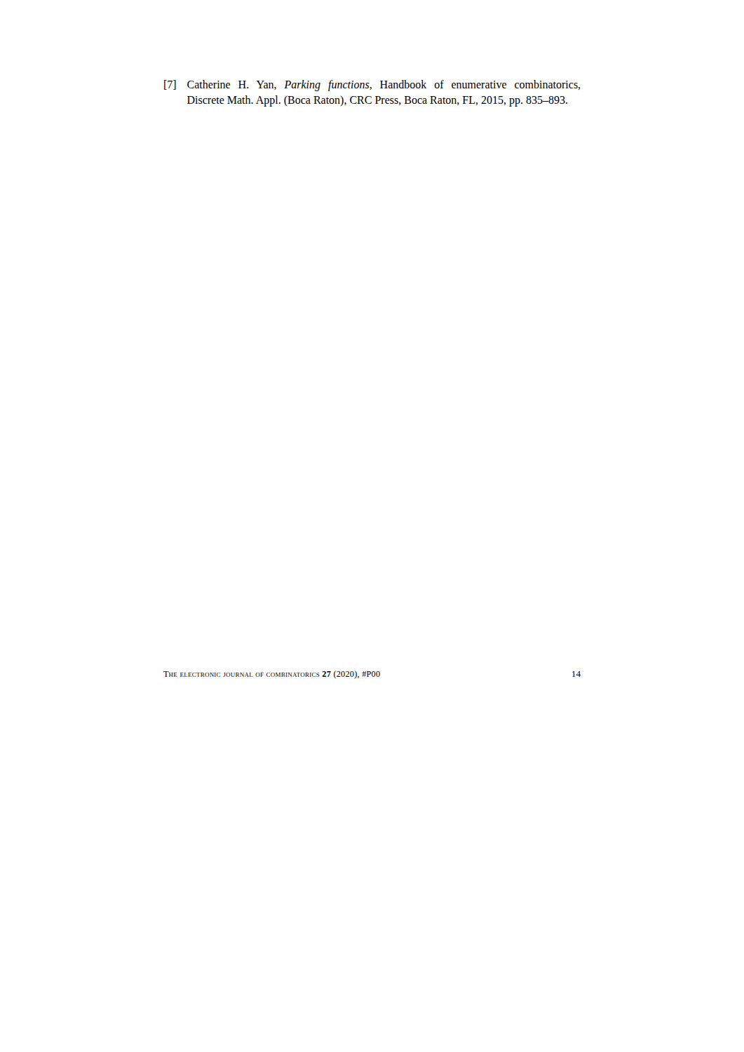[7] Catherine H. Yan, Parking functions, Handbook of enumerative combinatorics, Discrete Math. Appl. (Boca Raton), CRC Press, Boca Raton, FL, 2015, pp. 835–893.
The electronic journal of combinatorics 27 (2020), #P00 14